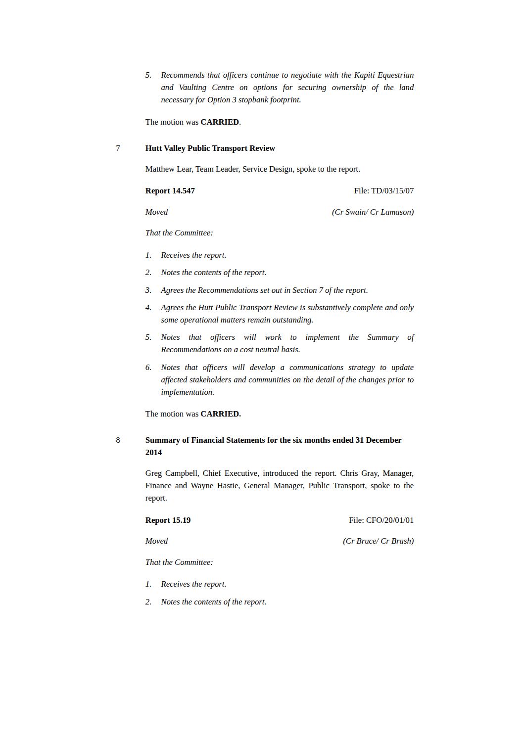5. Recommends that officers continue to negotiate with the Kapiti Equestrian and Vaulting Centre on options for securing ownership of the land necessary for Option 3 stopbank footprint.
The motion was CARRIED.
7
Hutt Valley Public Transport Review
Matthew Lear, Team Leader, Service Design, spoke to the report.
Report 14.547 File: TD/03/15/07
Moved (Cr Swain/ Cr Lamason)
That the Committee:
1. Receives the report.
2. Notes the contents of the report.
3. Agrees the Recommendations set out in Section 7 of the report.
4. Agrees the Hutt Public Transport Review is substantively complete and only some operational matters remain outstanding.
5. Notes that officers will work to implement the Summary of Recommendations on a cost neutral basis.
6. Notes that officers will develop a communications strategy to update affected stakeholders and communities on the detail of the changes prior to implementation.
The motion was CARRIED.
8
Summary of Financial Statements for the six months ended 31 December 2014
Greg Campbell, Chief Executive, introduced the report. Chris Gray, Manager, Finance and Wayne Hastie, General Manager, Public Transport, spoke to the report.
Report 15.19 File: CFO/20/01/01
Moved (Cr Bruce/ Cr Brash)
That the Committee:
1. Receives the report.
2. Notes the contents of the report.